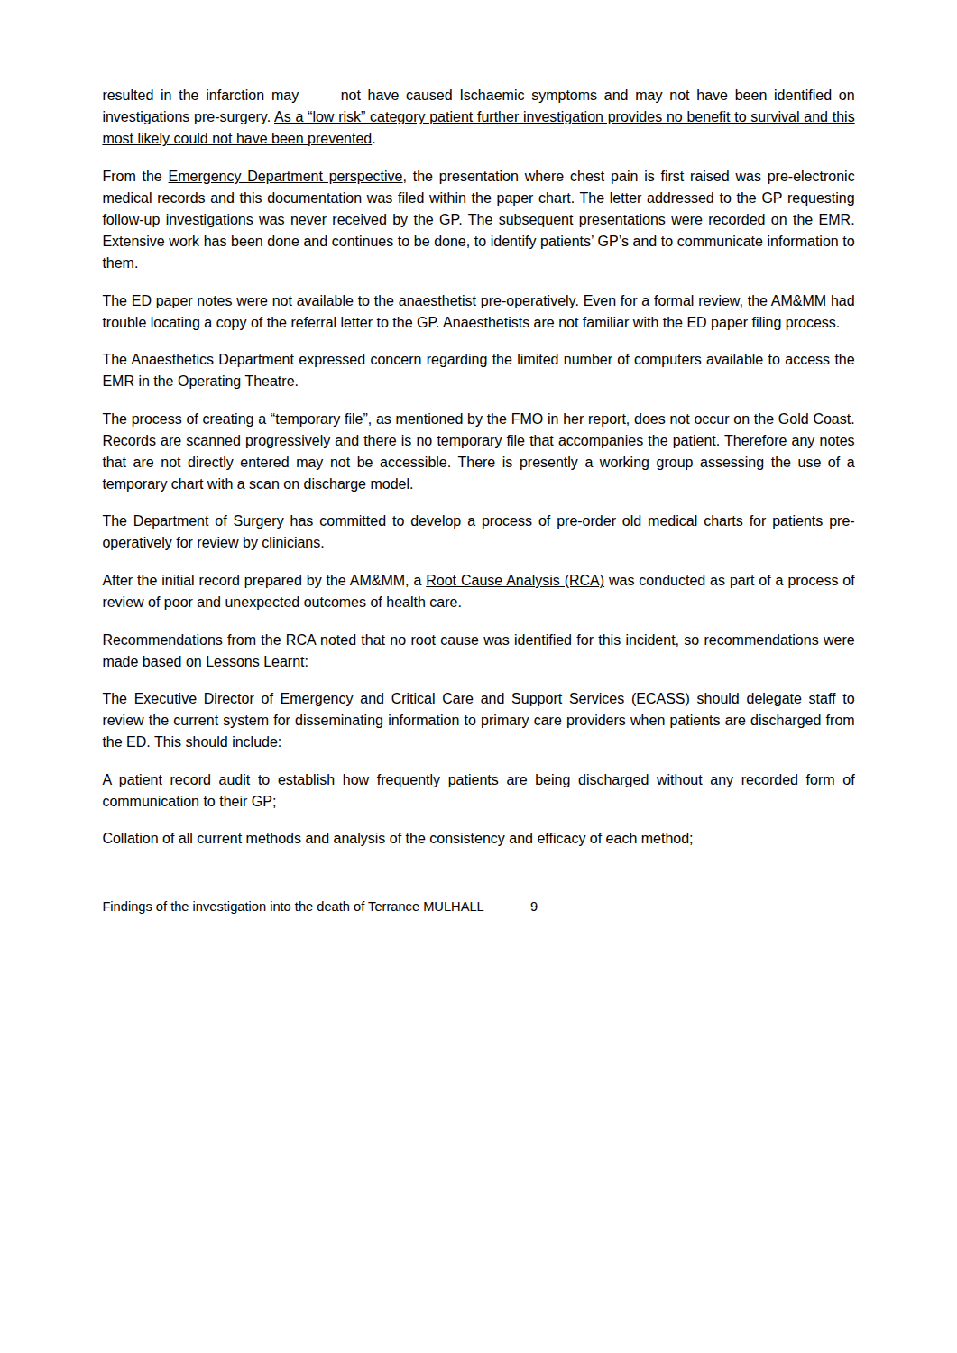resulted in the infarction may not have caused Ischaemic symptoms and may not have been identified on investigations pre-surgery. As a “low risk” category patient further investigation provides no benefit to survival and this most likely could not have been prevented.
From the Emergency Department perspective, the presentation where chest pain is first raised was pre-electronic medical records and this documentation was filed within the paper chart. The letter addressed to the GP requesting follow-up investigations was never received by the GP. The subsequent presentations were recorded on the EMR. Extensive work has been done and continues to be done, to identify patients’ GP’s and to communicate information to them.
The ED paper notes were not available to the anaesthetist pre-operatively. Even for a formal review, the AM&MM had trouble locating a copy of the referral letter to the GP. Anaesthetists are not familiar with the ED paper filing process.
The Anaesthetics Department expressed concern regarding the limited number of computers available to access the EMR in the Operating Theatre.
The process of creating a “temporary file”, as mentioned by the FMO in her report, does not occur on the Gold Coast. Records are scanned progressively and there is no temporary file that accompanies the patient. Therefore any notes that are not directly entered may not be accessible. There is presently a working group assessing the use of a temporary chart with a scan on discharge model.
The Department of Surgery has committed to develop a process of pre-order old medical charts for patients pre-operatively for review by clinicians.
After the initial record prepared by the AM&MM, a Root Cause Analysis (RCA) was conducted as part of a process of review of poor and unexpected outcomes of health care.
Recommendations from the RCA noted that no root cause was identified for this incident, so recommendations were made based on Lessons Learnt:
The Executive Director of Emergency and Critical Care and Support Services (ECASS) should delegate staff to review the current system for disseminating information to primary care providers when patients are discharged from the ED. This should include:
A patient record audit to establish how frequently patients are being discharged without any recorded form of communication to their GP;
Collation of all current methods and analysis of the consistency and efficacy of each method;
Findings of the investigation into the death of Terrance MULHALL9